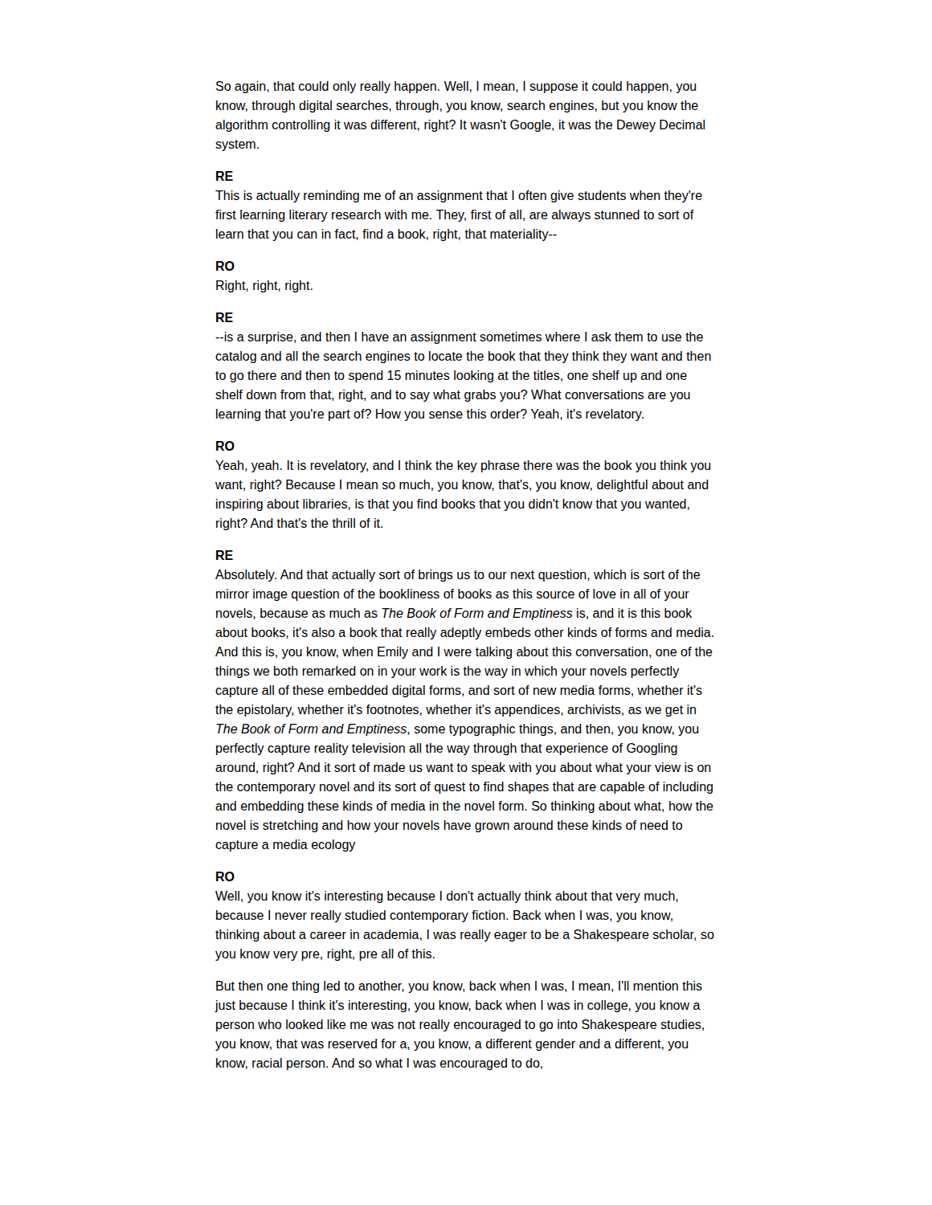So again, that could only really happen. Well, I mean, I suppose it could happen, you know, through digital searches, through, you know, search engines, but you know the algorithm controlling it was different, right? It wasn't Google, it was the Dewey Decimal system.
RE
This is actually reminding me of an assignment that I often give students when they're first learning literary research with me. They, first of all, are always stunned to sort of learn that you can in fact, find a book, right, that materiality--
RO
Right, right, right.
RE
--is a surprise, and then I have an assignment sometimes where I ask them to use the catalog and all the search engines to locate the book that they think they want and then to go there and then to spend 15 minutes looking at the titles, one shelf up and one shelf down from that, right, and to say what grabs you? What conversations are you learning that you're part of? How you sense this order? Yeah, it's revelatory.
RO
Yeah, yeah. It is revelatory, and I think the key phrase there was the book you think you want, right? Because I mean so much, you know, that's, you know, delightful about and inspiring about libraries, is that you find books that you didn't know that you wanted, right? And that's the thrill of it.
RE
Absolutely. And that actually sort of brings us to our next question, which is sort of the mirror image question of the bookliness of books as this source of love in all of your novels, because as much as The Book of Form and Emptiness is, and it is this book about books, it's also a book that really adeptly embeds other kinds of forms and media. And this is, you know, when Emily and I were talking about this conversation, one of the things we both remarked on in your work is the way in which your novels perfectly capture all of these embedded digital forms, and sort of new media forms, whether it's the epistolary, whether it's footnotes, whether it's appendices, archivists, as we get in The Book of Form and Emptiness, some typographic things, and then, you know, you perfectly capture reality television all the way through that experience of Googling around, right? And it sort of made us want to speak with you about what your view is on the contemporary novel and its sort of quest to find shapes that are capable of including and embedding these kinds of media in the novel form. So thinking about what, how the novel is stretching and how your novels have grown around these kinds of need to capture a media ecology
RO
Well, you know it's interesting because I don't actually think about that very much, because I never really studied contemporary fiction. Back when I was, you know, thinking about a career in academia, I was really eager to be a Shakespeare scholar, so you know very pre, right, pre all of this.
But then one thing led to another, you know, back when I was, I mean, I'll mention this just because I think it's interesting, you know, back when I was in college, you know a person who looked like me was not really encouraged to go into Shakespeare studies, you know, that was reserved for a, you know, a different gender and a different, you know, racial person. And so what I was encouraged to do,